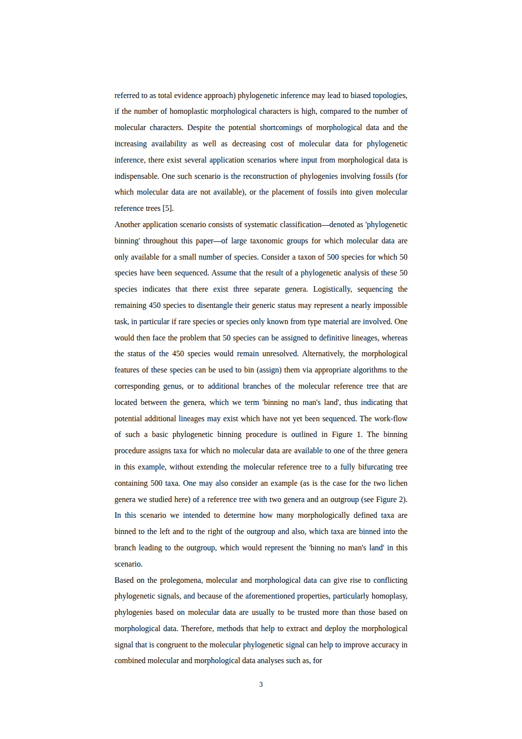referred to as total evidence approach) phylogenetic inference may lead to biased topologies, if the number of homoplastic morphological characters is high, compared to the number of molecular characters. Despite the potential shortcomings of morphological data and the increasing availability as well as decreasing cost of molecular data for phylogenetic inference, there exist several application scenarios where input from morphological data is indispensable. One such scenario is the reconstruction of phylogenies involving fossils (for which molecular data are not available), or the placement of fossils into given molecular reference trees [5].
Another application scenario consists of systematic classification—denoted as 'phylogenetic binning' throughout this paper—of large taxonomic groups for which molecular data are only available for a small number of species. Consider a taxon of 500 species for which 50 species have been sequenced. Assume that the result of a phylogenetic analysis of these 50 species indicates that there exist three separate genera. Logistically, sequencing the remaining 450 species to disentangle their generic status may represent a nearly impossible task, in particular if rare species or species only known from type material are involved. One would then face the problem that 50 species can be assigned to definitive lineages, whereas the status of the 450 species would remain unresolved. Alternatively, the morphological features of these species can be used to bin (assign) them via appropriate algorithms to the corresponding genus, or to additional branches of the molecular reference tree that are located between the genera, which we term 'binning no man's land', thus indicating that potential additional lineages may exist which have not yet been sequenced. The work-flow of such a basic phylogenetic binning procedure is outlined in Figure 1. The binning procedure assigns taxa for which no molecular data are available to one of the three genera in this example, without extending the molecular reference tree to a fully bifurcating tree containing 500 taxa. One may also consider an example (as is the case for the two lichen genera we studied here) of a reference tree with two genera and an outgroup (see Figure 2). In this scenario we intended to determine how many morphologically defined taxa are binned to the left and to the right of the outgroup and also, which taxa are binned into the branch leading to the outgroup, which would represent the 'binning no man's land' in this scenario.
Based on the prolegomena, molecular and morphological data can give rise to conflicting phylogenetic signals, and because of the aforementioned properties, particularly homoplasy, phylogenies based on molecular data are usually to be trusted more than those based on morphological data. Therefore, methods that help to extract and deploy the morphological signal that is congruent to the molecular phylogenetic signal can help to improve accuracy in combined molecular and morphological data analyses such as, for
3